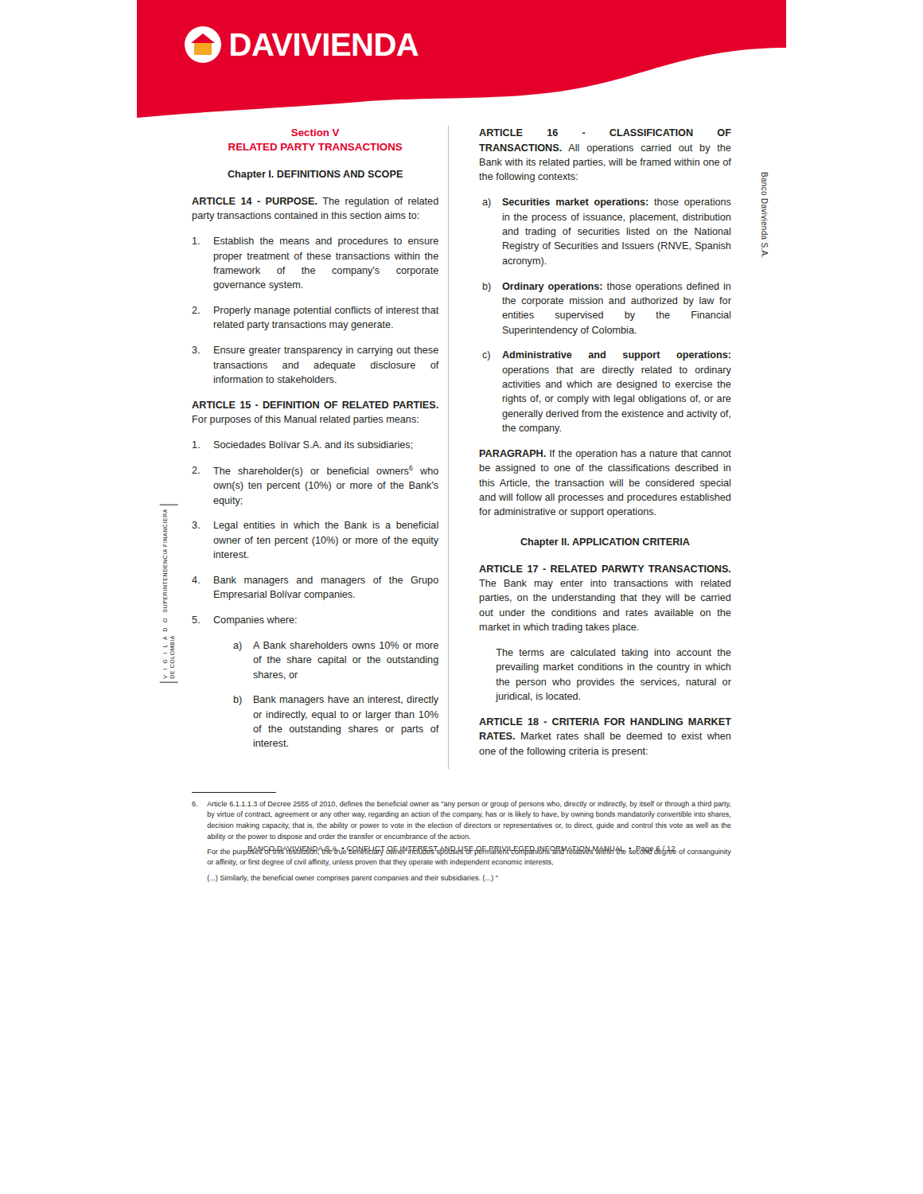DAVIVIENDA
Banco Davivienda S.A.
V I G I L A D O SUPERINTENDENCIA FINANCIERA
DE COLOMBIA
Section V
RELATED PARTY TRANSACTIONS
Chapter I. DEFINITIONS AND SCOPE
ARTICLE 14 - PURPOSE. The regulation of related party transactions contained in this section aims to:
Establish the means and procedures to ensure proper treatment of these transactions within the framework of the company's corporate governance system.
Properly manage potential conflicts of interest that related party transactions may generate.
Ensure greater transparency in carrying out these transactions and adequate disclosure of information to stakeholders.
ARTICLE 15 - DEFINITION OF RELATED PARTIES. For purposes of this Manual related parties means:
Sociedades Bolívar S.A. and its subsidiaries;
The shareholder(s) or beneficial owners6 who own(s) ten percent (10%) or more of the Bank's equity;
Legal entities in which the Bank is a beneficial owner of ten percent (10%) or more of the equity interest.
Bank managers and managers of the Grupo Empresarial Bolívar companies.
Companies where:
A Bank shareholders owns 10% or more of the share capital or the outstanding shares, or
Bank managers have an interest, directly or indirectly, equal to or larger than 10% of the outstanding shares or parts of interest.
ARTICLE 16 - CLASSIFICATION OF TRANSACTIONS. All operations carried out by the Bank with its related parties, will be framed within one of the following contexts:
Securities market operations: those operations in the process of issuance, placement, distribution and trading of securities listed on the National Registry of Securities and Issuers (RNVE, Spanish acronym).
Ordinary operations: those operations defined in the corporate mission and authorized by law for entities supervised by the Financial Superintendency of Colombia.
Administrative and support operations: operations that are directly related to ordinary activities and which are designed to exercise the rights of, or comply with legal obligations of, or are generally derived from the existence and activity of, the company.
PARAGRAPH. If the operation has a nature that cannot be assigned to one of the classifications described in this Article, the transaction will be considered special and will follow all processes and procedures established for administrative or support operations.
Chapter II. APPLICATION CRITERIA
ARTICLE 17 - RELATED PARWTY TRANSACTIONS. The Bank may enter into transactions with related parties, on the understanding that they will be carried out under the conditions and rates available on the market in which trading takes place.
The terms are calculated taking into account the prevailing market conditions in the country in which the person who provides the services, natural or juridical, is located.
ARTICLE 18 - CRITERIA FOR HANDLING MARKET RATES. Market rates shall be deemed to exist when one of the following criteria is present:
6. Article 6.1.1.1.3 of Decree 2555 of 2010, defines the beneficial owner as "any person or group of persons who, directly or indirectly, by itself or through a third party, by virtue of contract, agreement or any other way, regarding an action of the company, has or is likely to have, by owning bonds mandatorily convertible into shares, decision making capacity, that is, the ability or power to vote in the election of directors or representatives or, to direct, guide and control this vote as well as the ability or the power to dispose and order the transfer or encumbrance of the action.
For the purposes of this resolution, the true beneficiary owner includes spouses or permanent companions and relatives within the second degree of consanguinity or affinity, or first degree of civil affinity, unless proven that they operate with independent economic interests,
(...) Similarly, the beneficial owner comprises parent companies and their subsidiaries. (...) "
BANCO DAVIVIENDA S.A. • CONFLICT OF INTEREST AND USE OF PRIVILEGED INFORMATION MANUAL • Page 6 / 12